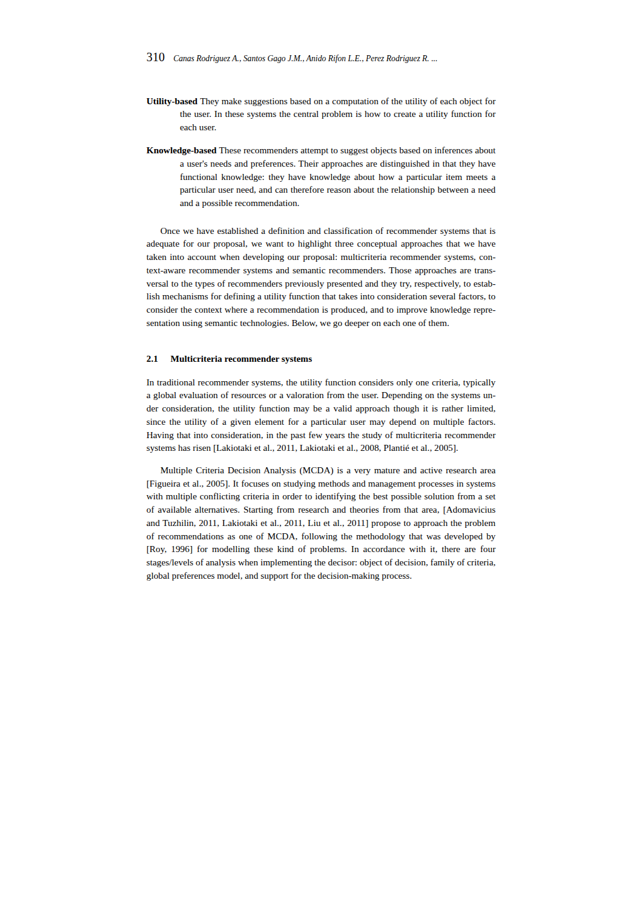310 Canas Rodriguez A., Santos Gago J.M., Anido Rifon L.E., Perez Rodriguez R. ...
Utility-based
They make suggestions based on a computation of the utility of each object for the user. In these systems the central problem is how to create a utility function for each user.
Knowledge-based
These recommenders attempt to suggest objects based on inferences about a user's needs and preferences. Their approaches are distinguished in that they have functional knowledge: they have knowledge about how a particular item meets a particular user need, and can therefore reason about the relationship between a need and a possible recommendation.
Once we have established a definition and classification of recommender systems that is adequate for our proposal, we want to highlight three conceptual approaches that we have taken into account when developing our proposal: multicriteria recommender systems, context-aware recommender systems and semantic recommenders. Those approaches are transversal to the types of recommenders previously presented and they try, respectively, to establish mechanisms for defining a utility function that takes into consideration several factors, to consider the context where a recommendation is produced, and to improve knowledge representation using semantic technologies. Below, we go deeper on each one of them.
2.1 Multicriteria recommender systems
In traditional recommender systems, the utility function considers only one criteria, typically a global evaluation of resources or a valoration from the user. Depending on the systems under consideration, the utility function may be a valid approach though it is rather limited, since the utility of a given element for a particular user may depend on multiple factors. Having that into consideration, in the past few years the study of multicriteria recommender systems has risen [Lakiotaki et al., 2011, Lakiotaki et al., 2008, Plantié et al., 2005].
Multiple Criteria Decision Analysis (MCDA) is a very mature and active research area [Figueira et al., 2005]. It focuses on studying methods and management processes in systems with multiple conflicting criteria in order to identifying the best possible solution from a set of available alternatives. Starting from research and theories from that area, [Adomavicius and Tuzhilin, 2011, Lakiotaki et al., 2011, Liu et al., 2011] propose to approach the problem of recommendations as one of MCDA, following the methodology that was developed by [Roy, 1996] for modelling these kind of problems. In accordance with it, there are four stages/levels of analysis when implementing the decisor: object of decision, family of criteria, global preferences model, and support for the decision-making process.